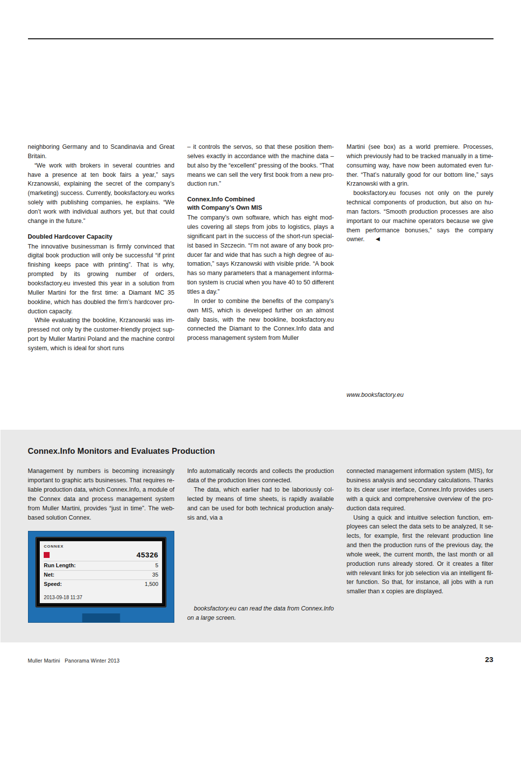neighboring Germany and to Scandinavia and Great Britain.
“We work with brokers in several countries and have a presence at ten book fairs a year,” says Krzanowski, explaining the secret of the company’s (marketing) success. Currently, booksfactory.eu works solely with publishing companies, he explains. “We don’t work with individual authors yet, but that could change in the future.”
Doubled Hardcover Capacity
The innovative businessman is firmly convinced that digital book production will only be successful “if print finishing keeps pace with printing”. That is why, prompted by its growing number of orders, booksfactory.eu invested this year in a solution from Muller Martini for the first time: a Diamant MC 35 bookline, which has doubled the firm’s hardcover production capacity.
While evaluating the bookline, Krzanowski was impressed not only by the customer-friendly project support by Muller Martini Poland and the machine control system, which is ideal for short runs
– it controls the servos, so that these position themselves exactly in accordance with the machine data – but also by the “excellent” pressing of the books. “That means we can sell the very first book from a new production run.”
Connex.Info Combined
with Company’s Own MIS
The company’s own software, which has eight modules covering all steps from jobs to logistics, plays a significant part in the success of the short-run specialist based in Szczecin. “I’m not aware of any book producer far and wide that has such a high degree of automation,” says Krzanowski with visible pride. “A book has so many parameters that a management information system is crucial when you have 40 to 50 different titles a day.”
In order to combine the benefits of the company’s own MIS, which is developed further on an almost daily basis, with the new bookline, booksfactory.eu connected the Diamant to the Connex.Info data and process management system from Muller
Martini (see box) as a world premiere. Processes, which previously had to be tracked manually in a time-consuming way, have now been automated even further. “That’s naturally good for our bottom line,” says Krzanowski with a grin.
booksfactory.eu focuses not only on the purely technical components of production, but also on human factors. “Smooth production processes are also important to our machine operators because we give them performance bonuses,” says the company owner. ◀
www.booksfactory.eu
Connex.Info Monitors and Evaluates Production
Management by numbers is becoming increasingly important to graphic arts businesses. That requires reliable production data, which Connex.Info, a module of the Connex data and process management system from Muller Martini, provides “just in time”. The web-based solution Connex.
CONNEX
45326
Run Length: 5
Net: 35
Speed: 1,500
2013-09-18 11:37
Info automatically records and collects the production data of the production lines connected.
The data, which earlier had to be laboriously collected by means of time sheets, is rapidly available and can be used for both technical production analysis and, via a
booksfactory.eu can read the data from Connex.Info on a large screen.
connected management information system (MIS), for business analysis and secondary calculations. Thanks to its clear user interface, Connex.Info provides users with a quick and comprehensive overview of the production data required.
Using a quick and intuitive selection function, employees can select the data sets to be analyzed, It selects, for example, first the relevant production line and then the production runs of the previous day, the whole week, the current month, the last month or all production runs already stored. Or it creates a filter with relevant links for job selection via an intelligent filter function. So that, for instance, all jobs with a run smaller than x copies are displayed.
Muller Martini Panorama Winter 2013
23